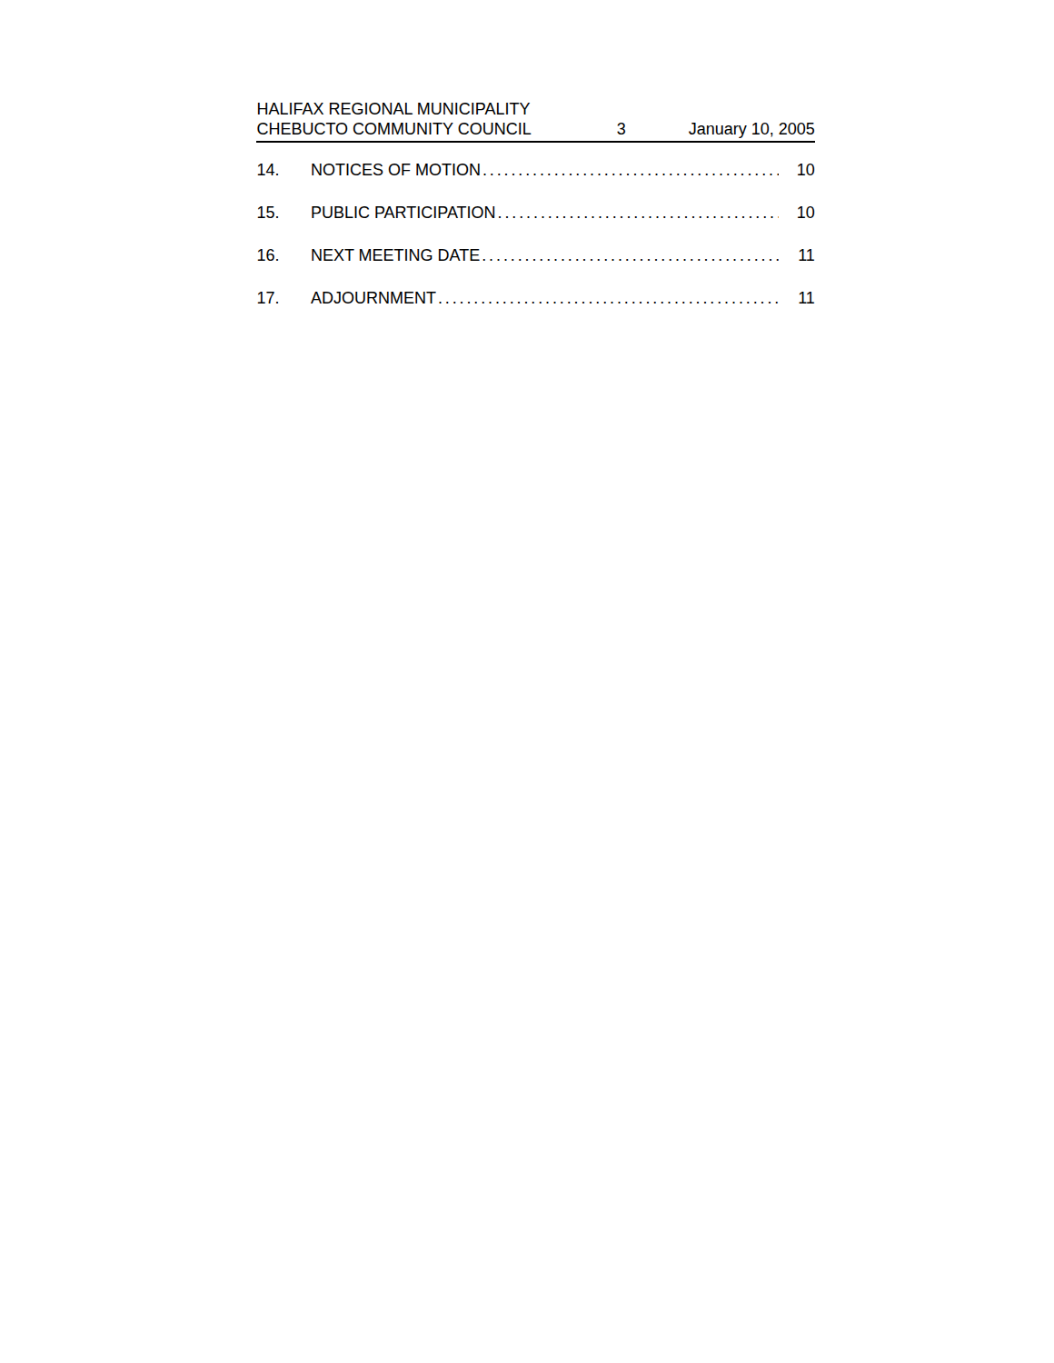| HALIFAX REGIONAL MUNICIPALITY | | |
| CHEBUCTO COMMUNITY COUNCIL | 3 | January 10, 2005 |
14. NOTICES OF MOTION ........................................................................................................... 10
15. PUBLIC PARTICIPATION ........................................................................................................... 10
16. NEXT MEETING DATE ........................................................................................................... 11
17. ADJOURNMENT ........................................................................................................... 11